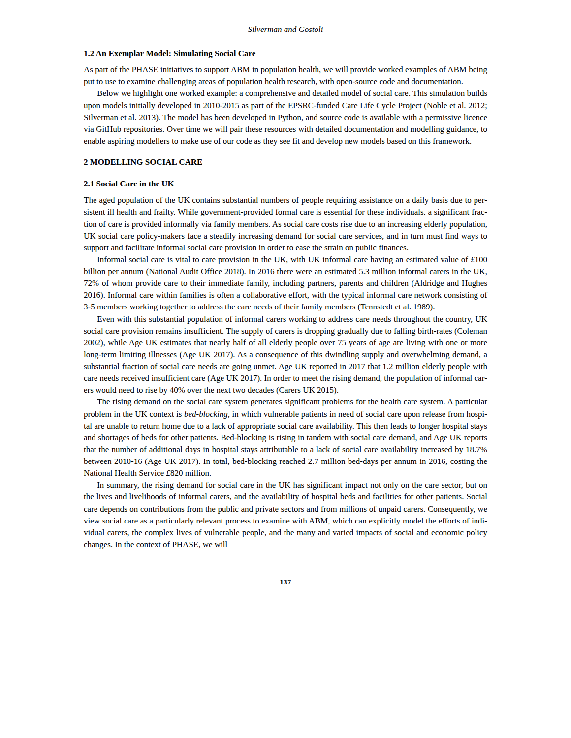Silverman and Gostoli
1.2 An Exemplar Model: Simulating Social Care
As part of the PHASE initiatives to support ABM in population health, we will provide worked examples of ABM being put to use to examine challenging areas of population health research, with open-source code and documentation.
Below we highlight one worked example: a comprehensive and detailed model of social care. This simulation builds upon models initially developed in 2010-2015 as part of the EPSRC-funded Care Life Cycle Project (Noble et al. 2012; Silverman et al. 2013). The model has been developed in Python, and source code is available with a permissive licence via GitHub repositories. Over time we will pair these resources with detailed documentation and modelling guidance, to enable aspiring modellers to make use of our code as they see fit and develop new models based on this framework.
2 MODELLING SOCIAL CARE
2.1 Social Care in the UK
The aged population of the UK contains substantial numbers of people requiring assistance on a daily basis due to persistent ill health and frailty. While government-provided formal care is essential for these individuals, a significant fraction of care is provided informally via family members. As social care costs rise due to an increasing elderly population, UK social care policy-makers face a steadily increasing demand for social care services, and in turn must find ways to support and facilitate informal social care provision in order to ease the strain on public finances.
Informal social care is vital to care provision in the UK, with UK informal care having an estimated value of £100 billion per annum (National Audit Office 2018). In 2016 there were an estimated 5.3 million informal carers in the UK, 72% of whom provide care to their immediate family, including partners, parents and children (Aldridge and Hughes 2016). Informal care within families is often a collaborative effort, with the typical informal care network consisting of 3-5 members working together to address the care needs of their family members (Tennstedt et al. 1989).
Even with this substantial population of informal carers working to address care needs throughout the country, UK social care provision remains insufficient. The supply of carers is dropping gradually due to falling birth-rates (Coleman 2002), while Age UK estimates that nearly half of all elderly people over 75 years of age are living with one or more long-term limiting illnesses (Age UK 2017). As a consequence of this dwindling supply and overwhelming demand, a substantial fraction of social care needs are going unmet. Age UK reported in 2017 that 1.2 million elderly people with care needs received insufficient care (Age UK 2017). In order to meet the rising demand, the population of informal carers would need to rise by 40% over the next two decades (Carers UK 2015).
The rising demand on the social care system generates significant problems for the health care system. A particular problem in the UK context is bed-blocking, in which vulnerable patients in need of social care upon release from hospital are unable to return home due to a lack of appropriate social care availability. This then leads to longer hospital stays and shortages of beds for other patients. Bed-blocking is rising in tandem with social care demand, and Age UK reports that the number of additional days in hospital stays attributable to a lack of social care availability increased by 18.7% between 2010-16 (Age UK 2017). In total, bed-blocking reached 2.7 million bed-days per annum in 2016, costing the National Health Service £820 million.
In summary, the rising demand for social care in the UK has significant impact not only on the care sector, but on the lives and livelihoods of informal carers, and the availability of hospital beds and facilities for other patients. Social care depends on contributions from the public and private sectors and from millions of unpaid carers. Consequently, we view social care as a particularly relevant process to examine with ABM, which can explicitly model the efforts of individual carers, the complex lives of vulnerable people, and the many and varied impacts of social and economic policy changes. In the context of PHASE, we will
137